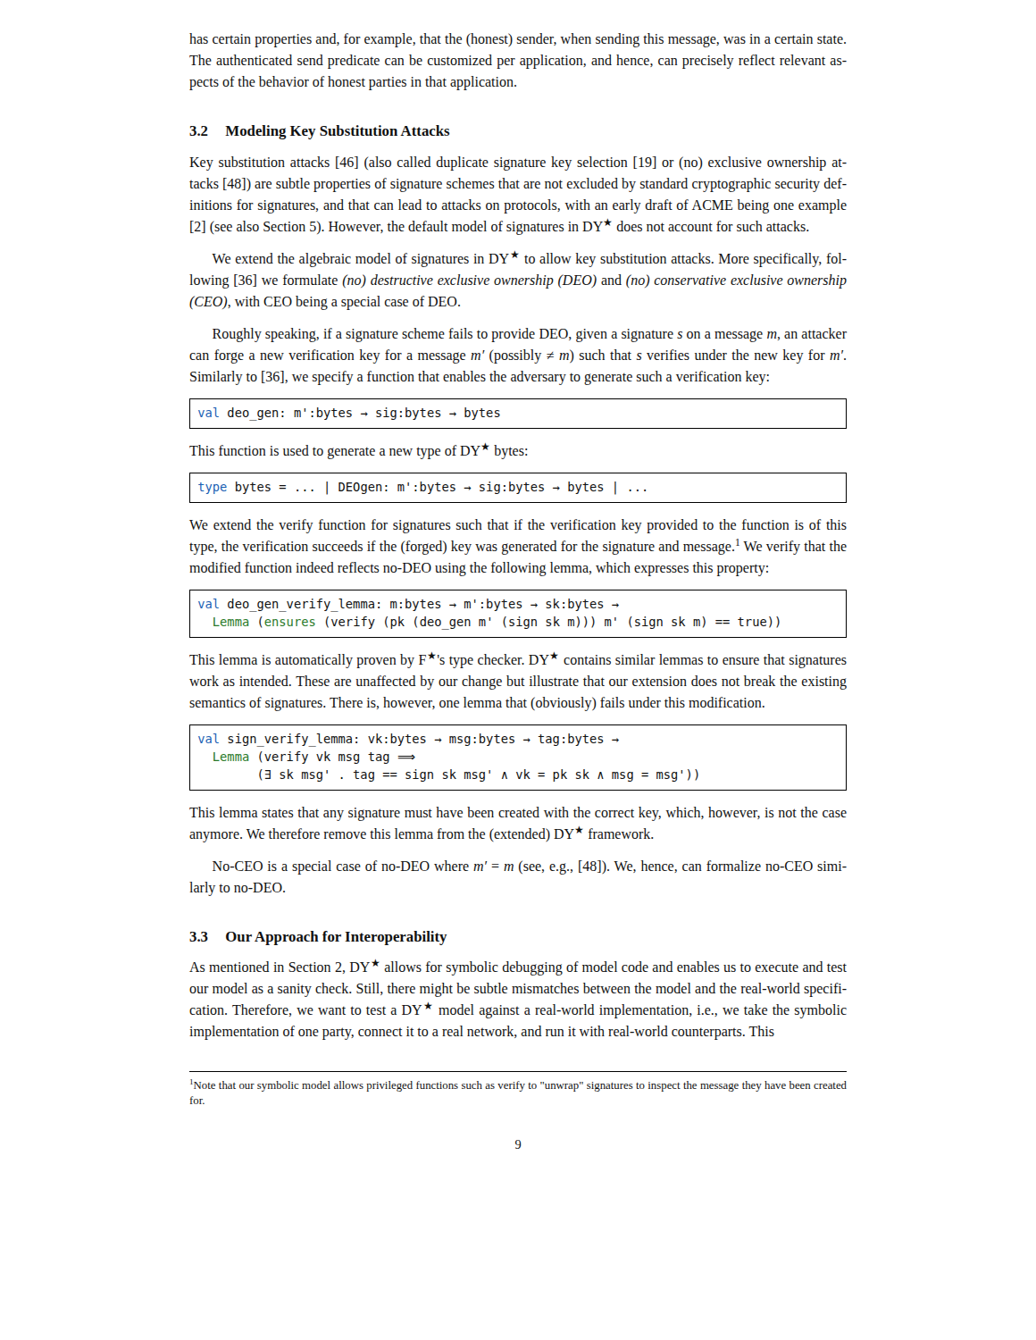has certain properties and, for example, that the (honest) sender, when sending this message, was in a certain state. The authenticated send predicate can be customized per application, and hence, can precisely reflect relevant aspects of the behavior of honest parties in that application.
3.2 Modeling Key Substitution Attacks
Key substitution attacks [46] (also called duplicate signature key selection [19] or (no) exclusive ownership attacks [48]) are subtle properties of signature schemes that are not excluded by standard cryptographic security definitions for signatures, and that can lead to attacks on protocols, with an early draft of ACME being one example [2] (see also Section 5). However, the default model of signatures in DY★ does not account for such attacks.
We extend the algebraic model of signatures in DY★ to allow key substitution attacks. More specifically, following [36] we formulate (no) destructive exclusive ownership (DEO) and (no) conservative exclusive ownership (CEO), with CEO being a special case of DEO.
Roughly speaking, if a signature scheme fails to provide DEO, given a signature s on a message m, an attacker can forge a new verification key for a message m′ (possibly ≠ m) such that s verifies under the new key for m′. Similarly to [36], we specify a function that enables the adversary to generate such a verification key:
val deo_gen: m':bytes → sig:bytes → bytes
This function is used to generate a new type of DY★ bytes:
type bytes = ... | DEOgen: m':bytes → sig:bytes → bytes | ...
We extend the verify function for signatures such that if the verification key provided to the function is of this type, the verification succeeds if the (forged) key was generated for the signature and message.1 We verify that the modified function indeed reflects no-DEO using the following lemma, which expresses this property:
val deo_gen_verify_lemma: m:bytes → m':bytes → sk:bytes → Lemma (ensures (verify (pk (deo_gen m' (sign sk m))) m' (sign sk m) == true))
This lemma is automatically proven by F★'s type checker. DY★ contains similar lemmas to ensure that signatures work as intended. These are unaffected by our change but illustrate that our extension does not break the existing semantics of signatures. There is, however, one lemma that (obviously) fails under this modification.
val sign_verify_lemma: vk:bytes → msg:bytes → tag:bytes → Lemma (verify vk msg tag ⟹ (∃ sk msg' . tag == sign sk msg' ∧ vk = pk sk ∧ msg = msg'))
This lemma states that any signature must have been created with the correct key, which, however, is not the case anymore. We therefore remove this lemma from the (extended) DY★ framework.
No-CEO is a special case of no-DEO where m′ = m (see, e.g., [48]). We, hence, can formalize no-CEO similarly to no-DEO.
3.3 Our Approach for Interoperability
As mentioned in Section 2, DY★ allows for symbolic debugging of model code and enables us to execute and test our model as a sanity check. Still, there might be subtle mismatches between the model and the real-world specification. Therefore, we want to test a DY★ model against a real-world implementation, i.e., we take the symbolic implementation of one party, connect it to a real network, and run it with real-world counterparts. This
1Note that our symbolic model allows privileged functions such as verify to "unwrap" signatures to inspect the message they have been created for.
9